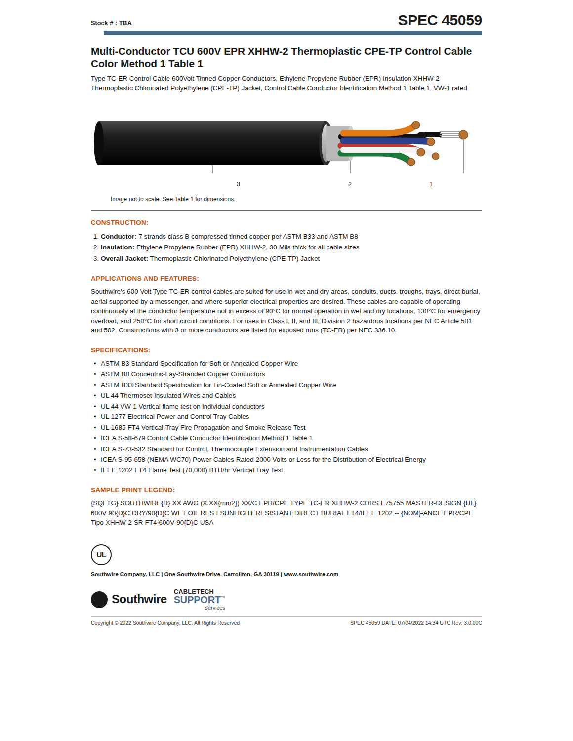Stock # : TBA
SPEC 45059
Multi-Conductor TCU 600V EPR XHHW-2 Thermoplastic CPE-TP Control Cable Color Method 1 Table 1
Type TC-ER Control Cable 600Volt Tinned Copper Conductors, Ethylene Propylene Rubber (EPR) Insulation XHHW-2 Thermoplastic Chlorinated Polyethylene (CPE-TP) Jacket, Control Cable Conductor Identification Method 1 Table 1. VW-1 rated
3 2 1
Image not to scale. See Table 1 for dimensions.
Construction:
Conductor: 7 strands class B compressed tinned copper per ASTM B33 and ASTM B8
Insulation: Ethylene Propylene Rubber (EPR) XHHW-2, 30 Mils thick for all cable sizes
Overall Jacket: Thermoplastic Chlorinated Polyethylene (CPE-TP) Jacket
Applications and Features:
Southwire's 600 Volt Type TC-ER control cables are suited for use in wet and dry areas, conduits, ducts, troughs, trays, direct burial, aerial supported by a messenger, and where superior electrical properties are desired. These cables are capable of operating continuously at the conductor temperature not in excess of 90°C for normal operation in wet and dry locations, 130°C for emergency overload, and 250°C for short circuit conditions. For uses in Class I, II, and III, Division 2 hazardous locations per NEC Article 501 and 502. Constructions with 3 or more conductors are listed for exposed runs (TC-ER) per NEC 336.10.
Specifications:
ASTM B3 Standard Specification for Soft or Annealed Copper Wire
ASTM B8 Concentric-Lay-Stranded Copper Conductors
ASTM B33 Standard Specification for Tin-Coated Soft or Annealed Copper Wire
UL 44 Thermoset-Insulated Wires and Cables
UL 44 VW-1 Vertical flame test on individual conductors
UL 1277 Electrical Power and Control Tray Cables
UL 1685 FT4 Vertical-Tray Fire Propagation and Smoke Release Test
ICEA S-58-679 Control Cable Conductor Identification Method 1 Table 1
ICEA S-73-532 Standard for Control, Thermocouple Extension and Instrumentation Cables
ICEA S-95-658 (NEMA WC70) Power Cables Rated 2000 Volts or Less for the Distribution of Electrical Energy
IEEE 1202 FT4 Flame Test (70,000) BTU/hr Vertical Tray Test
Sample Print Legend:
{SQFTG} SOUTHWIRE{R} XX AWG (X.XX{mm2}) XX/C EPR/CPE TYPE TC-ER XHHW-2 CDRS E75755 MASTER-DESIGN {UL} 600V 90{D}C DRY/90{D}C WET OIL RES I SUNLIGHT RESISTANT DIRECT BURIAL FT4/IEEE 1202 -- {NOM}-ANCE EPR/CPE Tipo XHHW-2 SR FT4 600V 90{D}C USA
UL
Southwire Company, LLC | One Southwire Drive, Carrollton, GA 30119 | www.southwire.com
Southwire
CABLETECH
SUPPORT™
Services
Copyright © 2022 Southwire Company, LLC. All Rights Reserved
SPEC 45059 DATE: 07/04/2022 14:34 UTC Rev: 3.0.00C